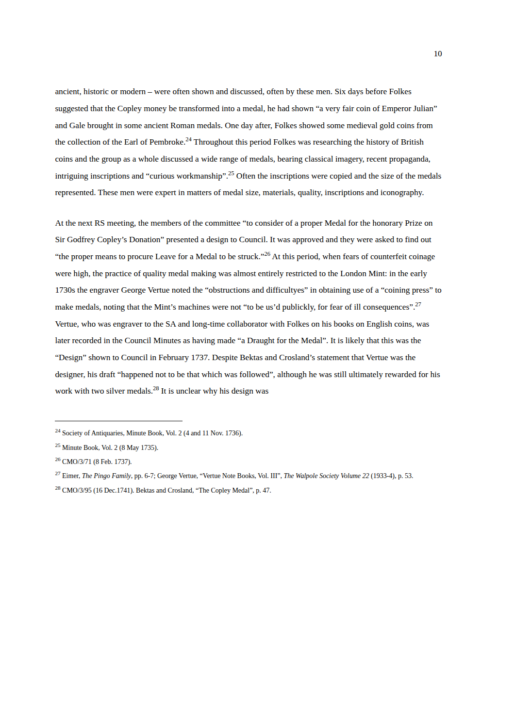10
ancient, historic or modern – were often shown and discussed, often by these men. Six days before Folkes suggested that the Copley money be transformed into a medal, he had shown “a very fair coin of Emperor Julian” and Gale brought in some ancient Roman medals. One day after, Folkes showed some medieval gold coins from the collection of the Earl of Pembroke.24 Throughout this period Folkes was researching the history of British coins and the group as a whole discussed a wide range of medals, bearing classical imagery, recent propaganda, intriguing inscriptions and “curious workmanship”.25 Often the inscriptions were copied and the size of the medals represented. These men were expert in matters of medal size, materials, quality, inscriptions and iconography.
At the next RS meeting, the members of the committee “to consider of a proper Medal for the honorary Prize on Sir Godfrey Copley’s Donation” presented a design to Council. It was approved and they were asked to find out “the proper means to procure Leave for a Medal to be struck.”26 At this period, when fears of counterfeit coinage were high, the practice of quality medal making was almost entirely restricted to the London Mint: in the early 1730s the engraver George Vertue noted the “obstructions and difficultyes” in obtaining use of a “coining press” to make medals, noting that the Mint’s machines were not “to be us’d publickly, for fear of ill consequences”.27 Vertue, who was engraver to the SA and long-time collaborator with Folkes on his books on English coins, was later recorded in the Council Minutes as having made “a Draught for the Medal”. It is likely that this was the “Design” shown to Council in February 1737. Despite Bektas and Crosland’s statement that Vertue was the designer, his draft “happened not to be that which was followed”, although he was still ultimately rewarded for his work with two silver medals.28 It is unclear why his design was
24 Society of Antiquaries, Minute Book, Vol. 2 (4 and 11 Nov. 1736).
25 Minute Book, Vol. 2 (8 May 1735).
26 CMO/3/71 (8 Feb. 1737).
27 Eimer, The Pingo Family, pp. 6-7; George Vertue, “Vertue Note Books, Vol. III”, The Walpole Society Volume 22 (1933-4), p. 53.
28 CMO/3/95 (16 Dec.1741). Bektas and Crosland, “The Copley Medal”, p. 47.